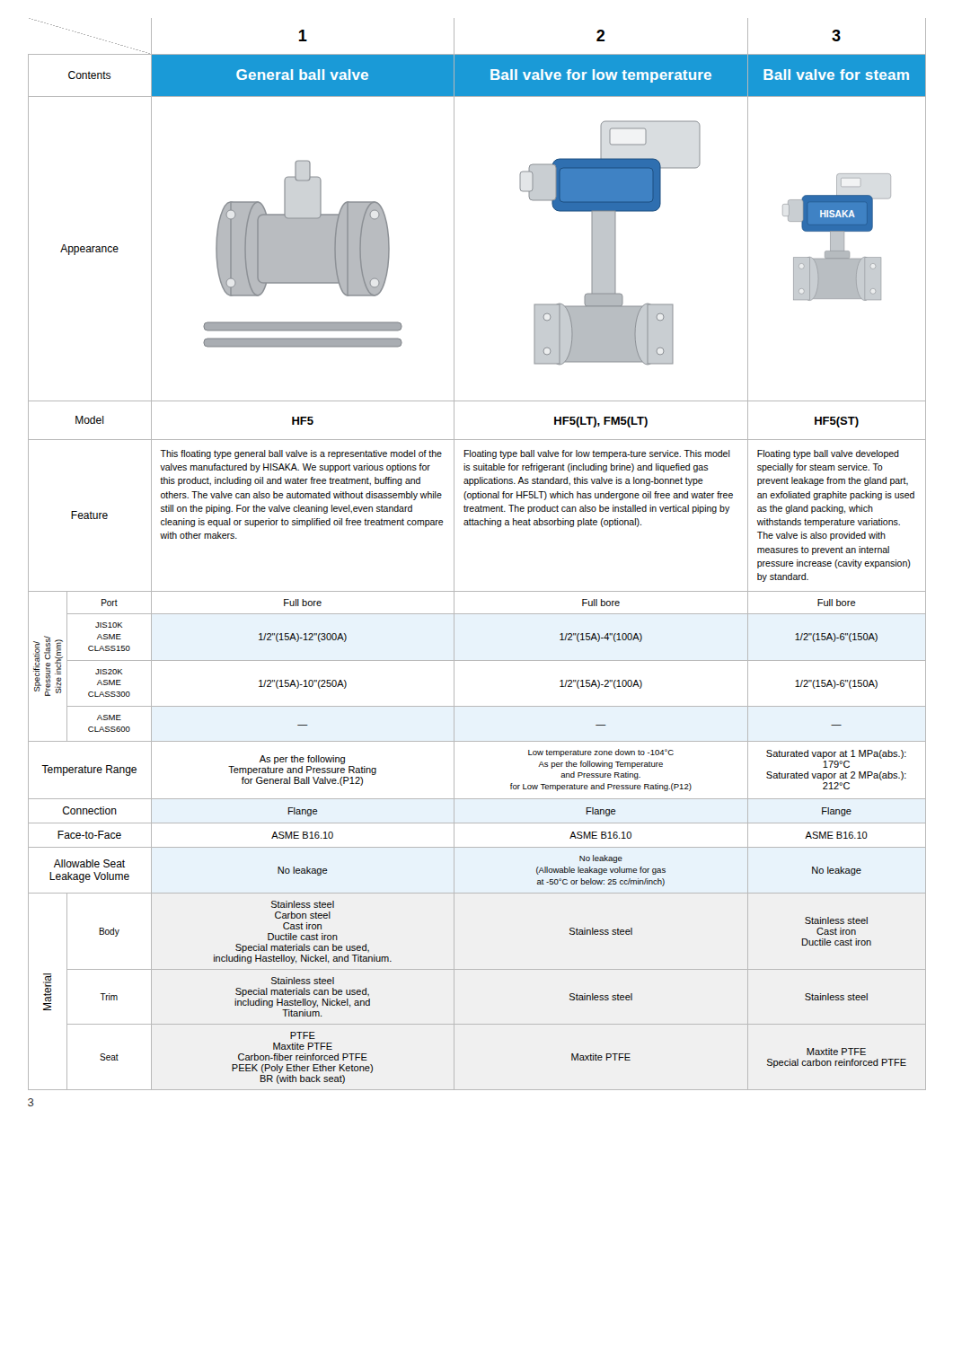| | 1 | 2 | 3 |
| Contents | General ball valve | Ball valve for low temperature | Ball valve for steam |
| Appearance | | | |
| Model | HF5 | HF5(LT), FM5(LT) | HF5(ST) |
| Feature | This floating type general ball valve is a representative model of the valves manufactured by HISAKA. We support various options for this product, including oil and water free treatment, buffing and others. The valve can also be automated without disassembly while still on the piping. For the valve cleaning level,even standard cleaning is equal or superior to simplified oil free treatment compare with other makers. | Floating type ball valve for low tempera-ture service. This model is suitable for refrigerant (including brine) and liquefied gas applications. As standard, this valve is a long-bonnet type (optional for HF5LT) which has undergone oil free and water free treatment. The product can also be installed in vertical piping by attaching a heat absorbing plate (optional). | Floating type ball valve developed specially for steam service. To prevent leakage from the gland part, an exfoliated graphite packing is used as the gland packing, which withstands temperature variations. The valve is also provided with measures to prevent an internal pressure increase (cavity expansion) by standard. |
| Specification/ Pressure Class/ Size inch(mm) | Port | Full bore | Full bore | Full bore |
| JIS10K ASME CLASS150 | 1/2"(15A)-12"(300A) | 1/2"(15A)-4"(100A) | 1/2"(15A)-6"(150A) |
| JIS20K ASME CLASS300 | 1/2"(15A)-10"(250A) | 1/2"(15A)-2"(100A) | 1/2"(15A)-6"(150A) |
| ASME CLASS600 | — | — | — |
| Temperature Range | As per the following Temperature and Pressure Rating for General Ball Valve.(P12) | Low temperature zone down to -104°C As per the following Temperature and Pressure Rating. for Low Temperature and Pressure Rating.(P12) | Saturated vapor at 1 MPa(abs.): 179°C Saturated vapor at 2 MPa(abs.): 212°C |
| Connection | Flange | Flange | Flange |
| Face-to-Face | ASME B16.10 | ASME B16.10 | ASME B16.10 |
| Allowable Seat Leakage Volume | No leakage | No leakage (Allowable leakage volume for gas at -50°C or below: 25 cc/min/inch) | No leakage |
| Material | Body | Stainless steel Carbon steel Cast iron Ductile cast iron Special materials can be used, including Hastelloy, Nickel, and Titanium. | Stainless steel | Stainless steel Cast iron Ductile cast iron |
| Trim | Stainless steel Special materials can be used, including Hastelloy, Nickel, and Titanium. | Stainless steel | Stainless steel |
| Seat | PTFE Maxtite PTFE Carbon-fiber reinforced PTFE PEEK (Poly Ether Ether Ketone) BR (with back seat) | Maxtite PTFE | Maxtite PTFE Special carbon reinforced PTFE |
3